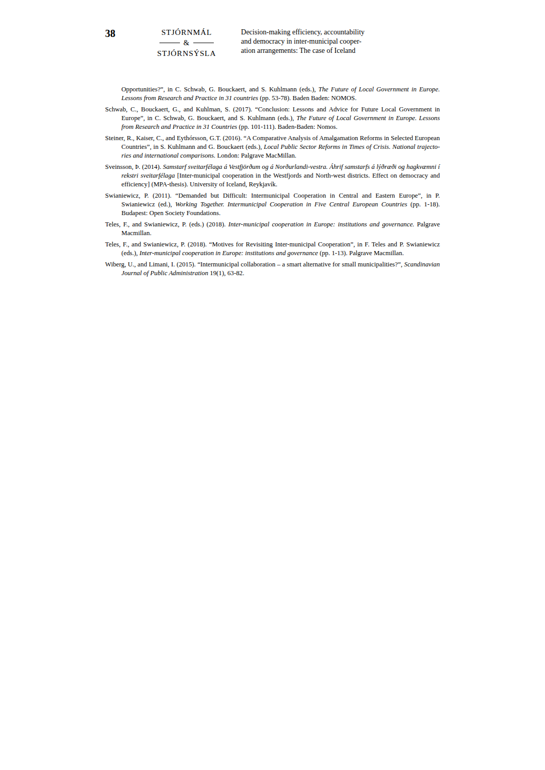38
STJÓRNMÁL
&
STJÓRNSÝSLA
Decision-making efficiency, accountability
and democracy in inter-municipal cooper-
ation arrangements: The case of Iceland
Opportunities?”, in C. Schwab, G. Bouckaert, and S. Kuhlmann (eds.), The Future of Local Government in Europe. Lessons from Research and Practice in 31 countries (pp. 53-78). Baden Baden: NOMOS.
Schwab, C., Bouckaert, G., and Kuhlman, S. (2017). “Conclusion: Lessons and Advice for Future Local Government in Europe”, in C. Schwab, G. Bouckaert, and S. Kuhlmann (eds.), The Future of Local Government in Europe. Lessons from Research and Practice in 31 Countries (pp. 101-111). Baden-Baden: Nomos.
Steiner, R., Kaiser, C., and Eythórsson, G.T. (2016). “A Comparative Analysis of Amalgamation Reforms in Selected European Countries”, in S. Kuhlmann and G. Bouckaert (eds.), Local Public Sector Reforms in Times of Crisis. National trajectories and international comparisons. London: Palgrave MacMillan.
Sveinsson, Þ. (2014). Samstarf sveitarfélaga á Vestfjörðum og á Norðurlandi-vestra. Áhrif samstarfs á lýðræði og hagkvæmni í rekstri sveitarfélaga [Inter-municipal cooperation in the Westfjords and North-west districts. Effect on democracy and efficiency] (MPA-thesis). University of Iceland, Reykjavík.
Swianiewicz, P. (2011). “Demanded but Difficult: Intermunicipal Cooperation in Central and Eastern Europe”, in P. Swianiewicz (ed.), Working Together. Intermunicipal Cooperation in Five Central European Countries (pp. 1-18). Budapest: Open Society Foundations.
Teles, F., and Swianiewicz, P. (eds.) (2018). Inter-municipal cooperation in Europe: institutions and governance. Palgrave Macmillan.
Teles, F., and Swianiewicz, P. (2018). “Motives for Revisiting Inter-municipal Cooperation”, in F. Teles and P. Swianiewicz (eds.), Inter-municipal cooperation in Europe: institutions and governance (pp. 1-13). Palgrave Macmillan.
Wiberg, U., and Limani, I. (2015). “Intermunicipal collaboration – a smart alternative for small municipalities?”, Scandinavian Journal of Public Administration 19(1), 63-82.